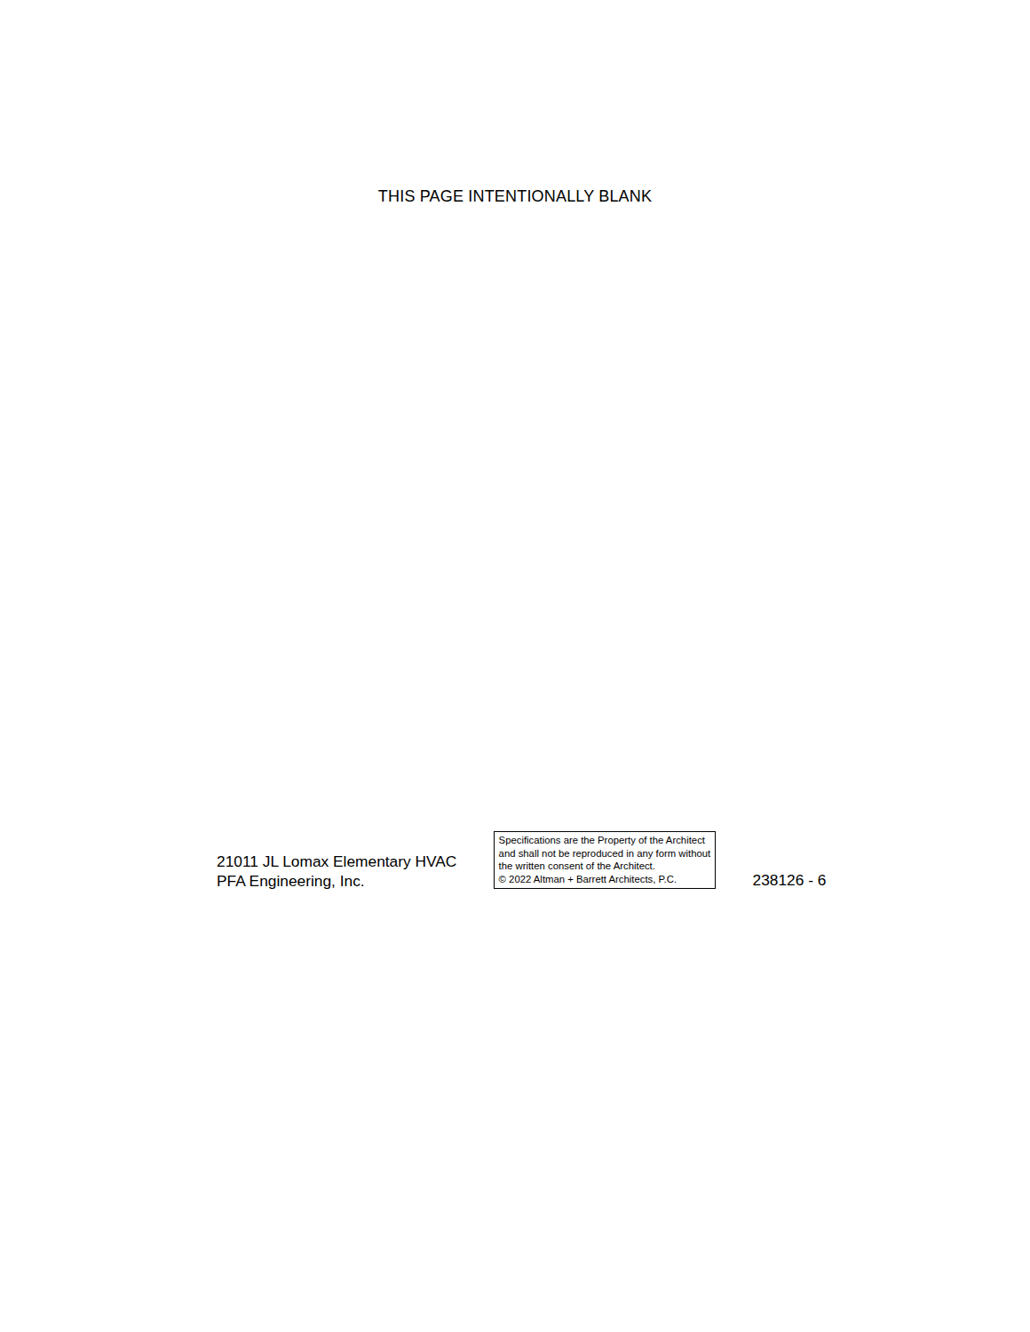THIS PAGE INTENTIONALLY BLANK
21011 JL Lomax Elementary HVAC
PFA Engineering, Inc.
Specifications are the Property of the Architect
and shall not be reproduced in any form without
the written consent of the Architect.
© 2022 Altman + Barrett Architects, P.C.
238126 - 6